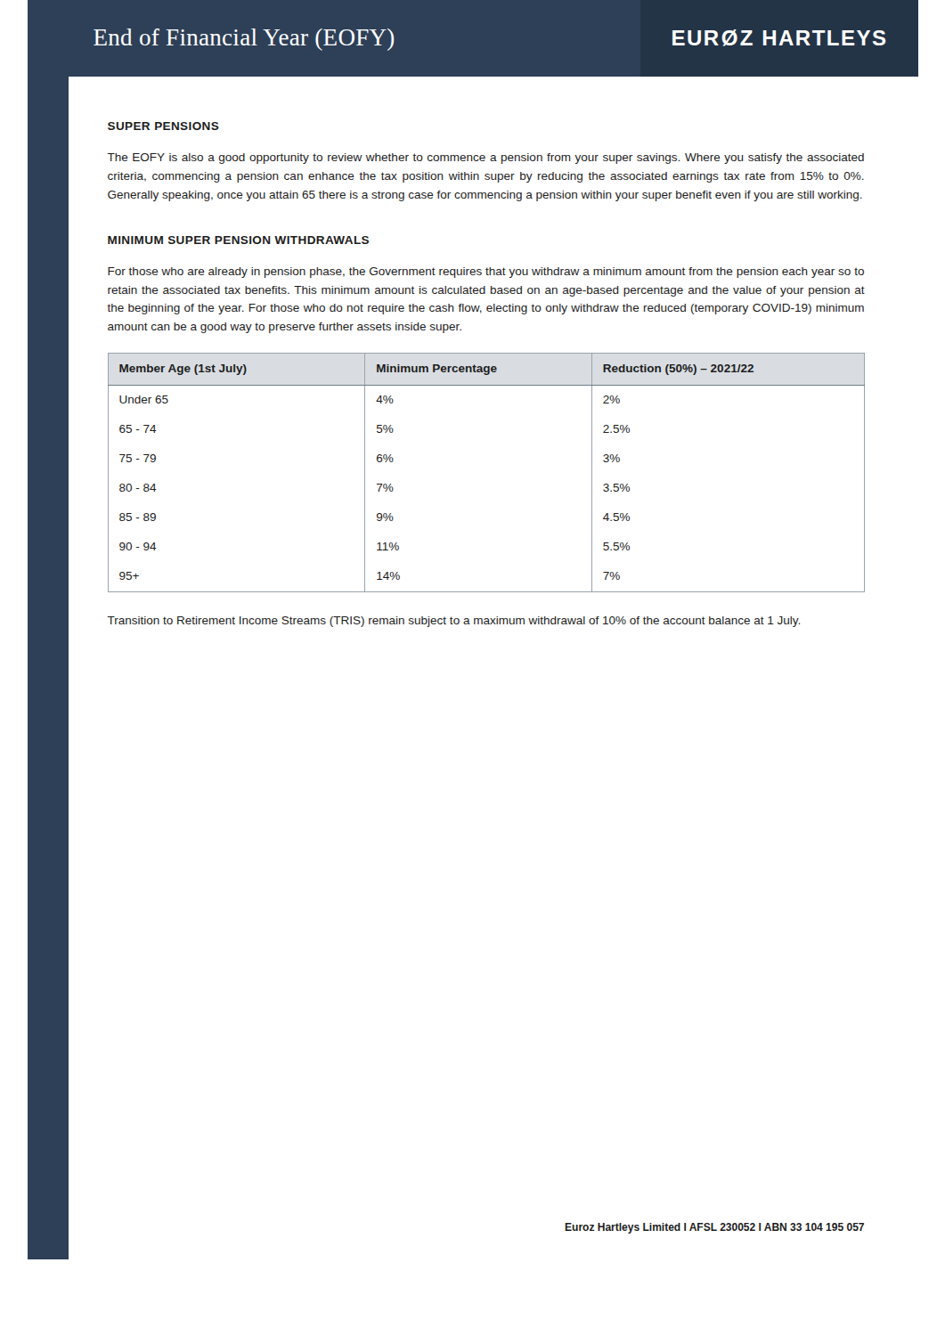End of Financial Year (EOFY)
EURØZ HARTLEYS
Super Pensions
The EOFY is also a good opportunity to review whether to commence a pension from your super savings. Where you satisfy the associated criteria, commencing a pension can enhance the tax position within super by reducing the associated earnings tax rate from 15% to 0%. Generally speaking, once you attain 65 there is a strong case for commencing a pension within your super benefit even if you are still working.
Minimum Super Pension Withdrawals
For those who are already in pension phase, the Government requires that you withdraw a minimum amount from the pension each year so to retain the associated tax benefits. This minimum amount is calculated based on an age-based percentage and the value of your pension at the beginning of the year. For those who do not require the cash flow, electing to only withdraw the reduced (temporary COVID-19) minimum amount can be a good way to preserve further assets inside super.
| Member Age (1st July) | Minimum Percentage | Reduction (50%) – 2021/22 |
| --- | --- | --- |
| Under 65 | 4% | 2% |
| 65 - 74 | 5% | 2.5% |
| 75 - 79 | 6% | 3% |
| 80 - 84 | 7% | 3.5% |
| 85 - 89 | 9% | 4.5% |
| 90 - 94 | 11% | 5.5% |
| 95+ | 14% | 7% |
Transition to Retirement Income Streams (TRIS) remain subject to a maximum withdrawal of 10% of the account balance at 1 July.
Euroz Hartleys Limited I AFSL 230052 I ABN 33 104 195 057